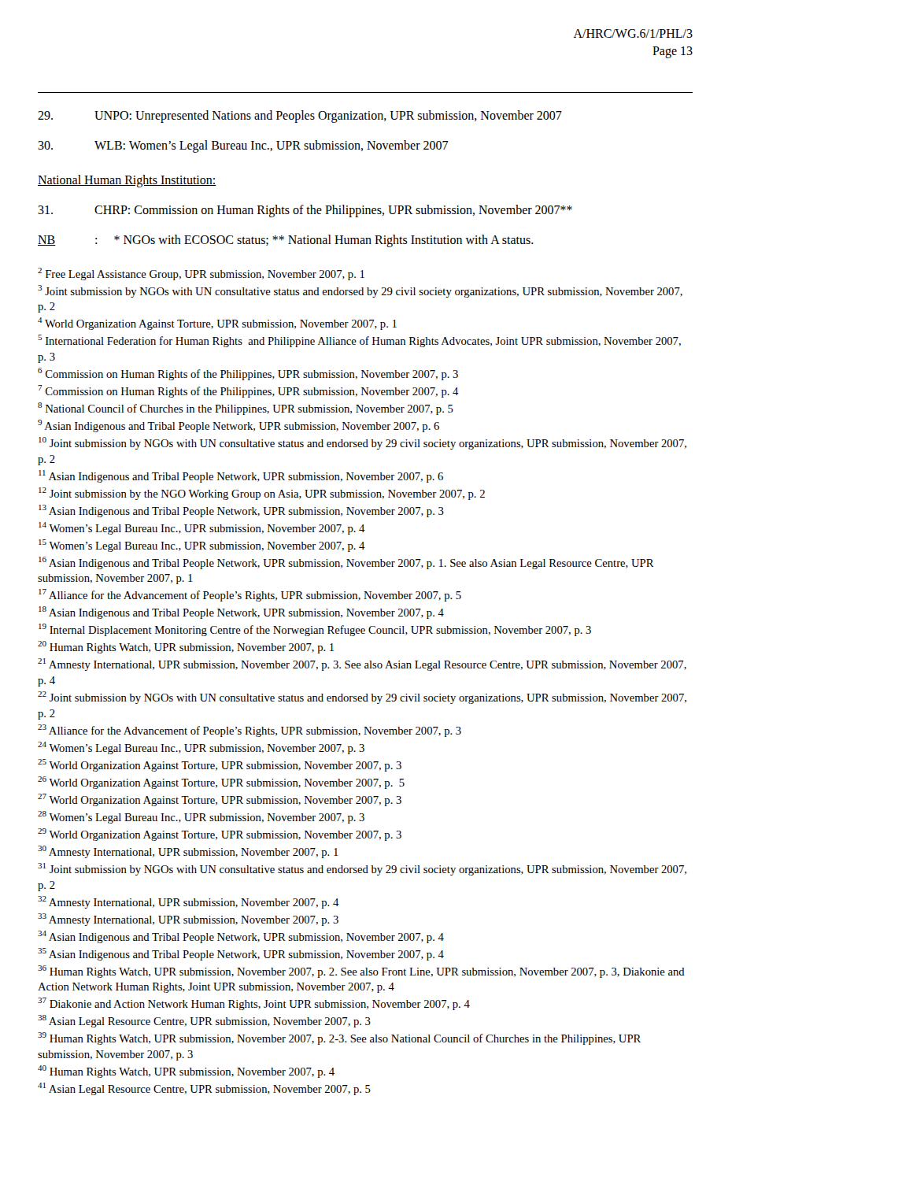A/HRC/WG.6/1/PHL/3
Page 13
29. UNPO: Unrepresented Nations and Peoples Organization, UPR submission, November 2007
30. WLB: Women’s Legal Bureau Inc., UPR submission, November 2007
National Human Rights Institution:
31. CHRP: Commission on Human Rights of the Philippines, UPR submission, November 2007**
NB: * NGOs with ECOSOC status; ** National Human Rights Institution with A status.
2 Free Legal Assistance Group, UPR submission, November 2007, p. 1
3 Joint submission by NGOs with UN consultative status and endorsed by 29 civil society organizations, UPR submission, November 2007, p. 2
4 World Organization Against Torture, UPR submission, November 2007, p. 1
5 International Federation for Human Rights and Philippine Alliance of Human Rights Advocates, Joint UPR submission, November 2007, p. 3
6 Commission on Human Rights of the Philippines, UPR submission, November 2007, p. 3
7 Commission on Human Rights of the Philippines, UPR submission, November 2007, p. 4
8 National Council of Churches in the Philippines, UPR submission, November 2007, p. 5
9 Asian Indigenous and Tribal People Network, UPR submission, November 2007, p. 6
10 Joint submission by NGOs with UN consultative status and endorsed by 29 civil society organizations, UPR submission, November 2007, p. 2
11 Asian Indigenous and Tribal People Network, UPR submission, November 2007, p. 6
12 Joint submission by the NGO Working Group on Asia, UPR submission, November 2007, p. 2
13 Asian Indigenous and Tribal People Network, UPR submission, November 2007, p. 3
14 Women’s Legal Bureau Inc., UPR submission, November 2007, p. 4
15 Women’s Legal Bureau Inc., UPR submission, November 2007, p. 4
16 Asian Indigenous and Tribal People Network, UPR submission, November 2007, p. 1. See also Asian Legal Resource Centre, UPR submission, November 2007, p. 1
17 Alliance for the Advancement of People’s Rights, UPR submission, November 2007, p. 5
18 Asian Indigenous and Tribal People Network, UPR submission, November 2007, p. 4
19 Internal Displacement Monitoring Centre of the Norwegian Refugee Council, UPR submission, November 2007, p. 3
20 Human Rights Watch, UPR submission, November 2007, p. 1
21 Amnesty International, UPR submission, November 2007, p. 3. See also Asian Legal Resource Centre, UPR submission, November 2007, p. 4
22 Joint submission by NGOs with UN consultative status and endorsed by 29 civil society organizations, UPR submission, November 2007, p. 2
23 Alliance for the Advancement of People’s Rights, UPR submission, November 2007, p. 3
24 Women’s Legal Bureau Inc., UPR submission, November 2007, p. 3
25 World Organization Against Torture, UPR submission, November 2007, p. 3
26 World Organization Against Torture, UPR submission, November 2007, p. 5
27 World Organization Against Torture, UPR submission, November 2007, p. 3
28 Women’s Legal Bureau Inc., UPR submission, November 2007, p. 3
29 World Organization Against Torture, UPR submission, November 2007, p. 3
30 Amnesty International, UPR submission, November 2007, p. 1
31 Joint submission by NGOs with UN consultative status and endorsed by 29 civil society organizations, UPR submission, November 2007, p. 2
32 Amnesty International, UPR submission, November 2007, p. 4
33 Amnesty International, UPR submission, November 2007, p. 3
34 Asian Indigenous and Tribal People Network, UPR submission, November 2007, p. 4
35 Asian Indigenous and Tribal People Network, UPR submission, November 2007, p. 4
36 Human Rights Watch, UPR submission, November 2007, p. 2. See also Front Line, UPR submission, November 2007, p. 3, Diakonie and Action Network Human Rights, Joint UPR submission, November 2007, p. 4
37 Diakonie and Action Network Human Rights, Joint UPR submission, November 2007, p. 4
38 Asian Legal Resource Centre, UPR submission, November 2007, p. 3
39 Human Rights Watch, UPR submission, November 2007, p. 2-3. See also National Council of Churches in the Philippines, UPR submission, November 2007, p. 3
40 Human Rights Watch, UPR submission, November 2007, p. 4
41 Asian Legal Resource Centre, UPR submission, November 2007, p. 5